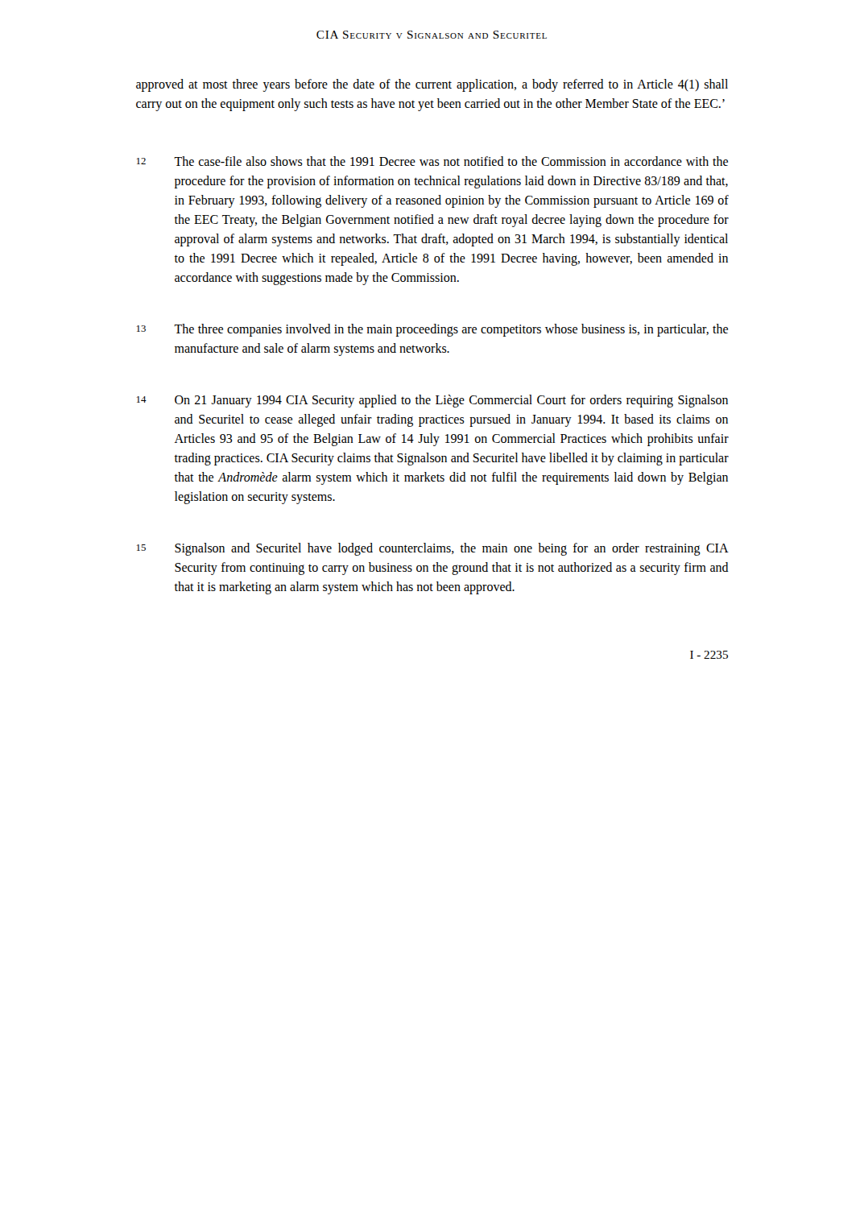CIA Security v Signalson and Securitel
approved at most three years before the date of the current application, a body referred to in Article 4(1) shall carry out on the equipment only such tests as have not yet been carried out in the other Member State of the EEC.’
12
The case-file also shows that the 1991 Decree was not notified to the Commission in accordance with the procedure for the provision of information on technical regulations laid down in Directive 83/189 and that, in February 1993, following delivery of a reasoned opinion by the Commission pursuant to Article 169 of the EEC Treaty, the Belgian Government notified a new draft royal decree laying down the procedure for approval of alarm systems and networks. That draft, adopted on 31 March 1994, is substantially identical to the 1991 Decree which it repealed, Article 8 of the 1991 Decree having, however, been amended in accordance with suggestions made by the Commission.
13
The three companies involved in the main proceedings are competitors whose business is, in particular, the manufacture and sale of alarm systems and networks.
14
On 21 January 1994 CIA Security applied to the Liège Commercial Court for orders requiring Signalson and Securitel to cease alleged unfair trading practices pursued in January 1994. It based its claims on Articles 93 and 95 of the Belgian Law of 14 July 1991 on Commercial Practices which prohibits unfair trading practices. CIA Security claims that Signalson and Securitel have libelled it by claiming in particular that the Andromède alarm system which it markets did not fulfil the requirements laid down by Belgian legislation on security systems.
15
Signalson and Securitel have lodged counterclaims, the main one being for an order restraining CIA Security from continuing to carry on business on the ground that it is not authorized as a security firm and that it is marketing an alarm system which has not been approved.
I - 2235